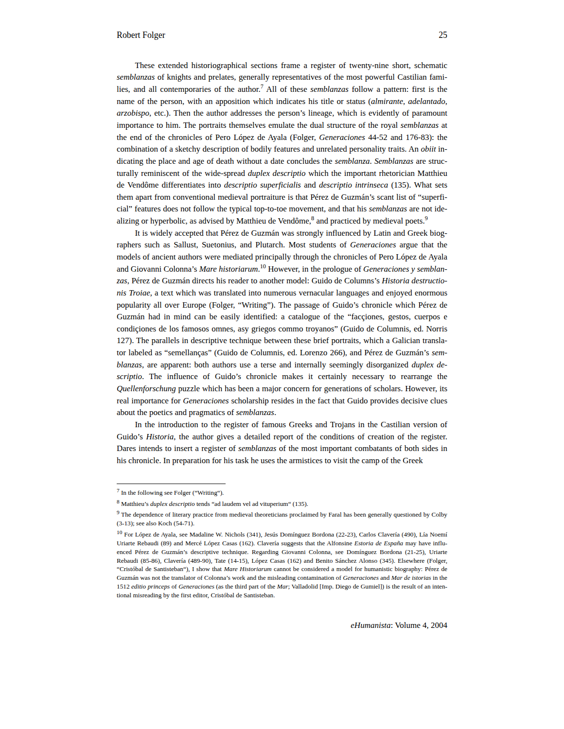Robert Folger 25
These extended historiographical sections frame a register of twenty-nine short, schematic semblanzas of knights and prelates, generally representatives of the most powerful Castilian families, and all contemporaries of the author.7 All of these semblanzas follow a pattern: first is the name of the person, with an apposition which indicates his title or status (almirante, adelantado, arzobispo, etc.). Then the author addresses the person’s lineage, which is evidently of paramount importance to him. The portraits themselves emulate the dual structure of the royal semblanzas at the end of the chronicles of Pero López de Ayala (Folger, Generaciones 44-52 and 176-83): the combination of a sketchy description of bodily features and unrelated personality traits. An obiit indicating the place and age of death without a date concludes the semblanza. Semblanzas are structurally reminiscent of the wide-spread duplex descriptio which the important rhetorician Matthieu de Vendôme differentiates into descriptio superficialis and descriptio intrinseca (135). What sets them apart from conventional medieval portraiture is that Pérez de Guzmán’s scant list of “superficial” features does not follow the typical top-to-toe movement, and that his semblanzas are not idealizing or hyperbolic, as advised by Matthieu de Vendôme,8 and practiced by medieval poets.9
It is widely accepted that Pérez de Guzmán was strongly influenced by Latin and Greek biographers such as Sallust, Suetonius, and Plutarch. Most students of Generaciones argue that the models of ancient authors were mediated principally through the chronicles of Pero López de Ayala and Giovanni Colonna’s Mare historiarum.10 However, in the prologue of Generaciones y semblanzas, Pérez de Guzmán directs his reader to another model: Guido de Columns’s Historia destructionis Troiae, a text which was translated into numerous vernacular languages and enjoyed enormous popularity all over Europe (Folger, “Writing”). The passage of Guido’s chronicle which Pérez de Guzmán had in mind can be easily identified: a catalogue of the “facçiones, gestos, cuerpos e condiçiones de los famosos omnes, asy griegos commo troyanos” (Guido de Columnis, ed. Norris 127). The parallels in descriptive technique between these brief portraits, which a Galician translator labeled as “semellanças” (Guido de Columnis, ed. Lorenzo 266), and Pérez de Guzmán’s semblanzas, are apparent: both authors use a terse and internally seemingly disorganized duplex descriptio. The influence of Guido’s chronicle makes it certainly necessary to rearrange the Quellenforschung puzzle which has been a major concern for generations of scholars. However, its real importance for Generaciones scholarship resides in the fact that Guido provides decisive clues about the poetics and pragmatics of semblanzas.
In the introduction to the register of famous Greeks and Trojans in the Castilian version of Guido’s Historia, the author gives a detailed report of the conditions of creation of the register. Dares intends to insert a register of semblanzas of the most important combatants of both sides in his chronicle. In preparation for his task he uses the armistices to visit the camp of the Greek
7 In the following see Folger (“Writing“).
8 Matthieu’s duplex descriptio tends “ad laudem vel ad vituperium“ (135).
9 The dependence of literary practice from medieval theoreticians proclaimed by Faral has been generally questioned by Colby (3-13); see also Koch (54-71).
10 For López de Ayala, see Madaline W. Nichols (341), Jesús Domínguez Bordona (22-23), Carlos Clavería (490), Lía Noemí Uriarte Rebaudi (89) and Mercé López Casas (162). Clavería suggests that the Alfonsine Estoria de España may have influenced Pérez de Guzmán’s descriptive technique. Regarding Giovanni Colonna, see Domínguez Bordona (21-25), Uriarte Rebaudi (85-86), Clavería (489-90), Tate (14-15), López Casas (162) and Benito Sánchez Alonso (345). Elsewhere (Folger, “Cristóbal de Santisteban“), I show that Mare Historiarum cannot be considered a model for humanistic biography: Pérez de Guzmán was not the translator of Colonna’s work and the misleading contamination of Generaciones and Mar de istorias in the 1512 editio princeps of Generaciones (as the third part of the Mar; Valladolid [Imp. Diego de Gumiel]) is the result of an intentional misreading by the first editor, Cristóbal de Santisteban.
eHumanista: Volume 4, 2004